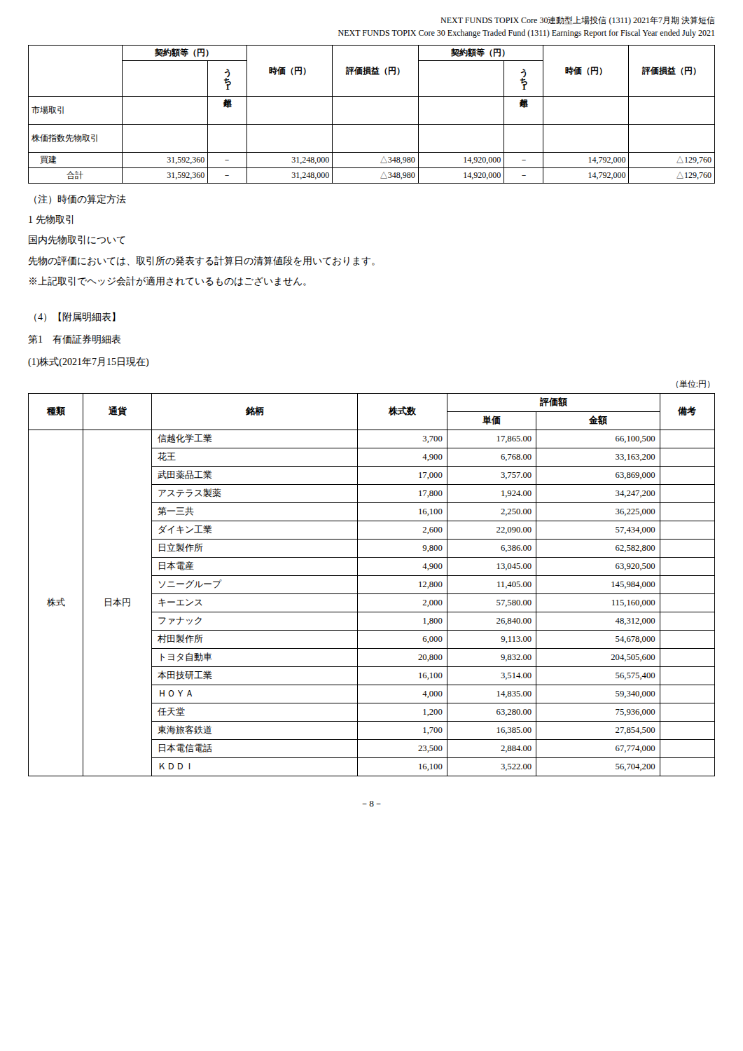NEXT FUNDS TOPIX Core 30連動型上場投信 (1311) 2021年7月期 決算短信
NEXT FUNDS TOPIX Core 30 Exchange Traded Fund (1311) Earnings Report for Fiscal Year ended July 2021
| | 契約額等（円） | 時価（円） | 評価損益（円） | 契約額等（円） | 時価（円） | 評価損益（円） |
| | うち1年超 | | うち1年超 |
| 市場取引 | | | | | | | | |
| 株価指数先物取引 | | | | | | | | |
| 買建 | 31,592,360 | － | 31,248,000 | △348,980 | 14,920,000 | － | 14,792,000 | △129,760 |
| 合計 | 31,592,360 | － | 31,248,000 | △348,980 | 14,920,000 | － | 14,792,000 | △129,760 |
（注）時価の算定方法
1 先物取引
国内先物取引について
先物の評価においては、取引所の発表する計算日の清算値段を用いております。
※上記取引でヘッジ会計が適用されているものはございません。
（4）【附属明細表】
第1　有価証券明細表
(1)株式(2021年7月15日現在)
（単位:円）
| 種類 | 通貨 | 銘柄 | 株式数 | 評価額 | 備考 |
| --- | --- | --- | --- | --- | --- |
| 単価 | 金額 |
| 株式 | 日本円 | 信越化学工業 | 3,700 | 17,865.00 | 66,100,500 | |
| 花王 | 4,900 | 6,768.00 | 33,163,200 | |
| 武田薬品工業 | 17,000 | 3,757.00 | 63,869,000 | |
| アステラス製薬 | 17,800 | 1,924.00 | 34,247,200 | |
| 第一三共 | 16,100 | 2,250.00 | 36,225,000 | |
| ダイキン工業 | 2,600 | 22,090.00 | 57,434,000 | |
| 日立製作所 | 9,800 | 6,386.00 | 62,582,800 | |
| 日本電産 | 4,900 | 13,045.00 | 63,920,500 | |
| ソニーグループ | 12,800 | 11,405.00 | 145,984,000 | |
| キーエンス | 2,000 | 57,580.00 | 115,160,000 | |
| ファナック | 1,800 | 26,840.00 | 48,312,000 | |
| 村田製作所 | 6,000 | 9,113.00 | 54,678,000 | |
| トヨタ自動車 | 20,800 | 9,832.00 | 204,505,600 | |
| 本田技研工業 | 16,100 | 3,514.00 | 56,575,400 | |
| ＨＯＹＡ | 4,000 | 14,835.00 | 59,340,000 | |
| 任天堂 | 1,200 | 63,280.00 | 75,936,000 | |
| 東海旅客鉄道 | 1,700 | 16,385.00 | 27,854,500 | |
| 日本電信電話 | 23,500 | 2,884.00 | 67,774,000 | |
| ＫＤＤＩ | 16,100 | 3,522.00 | 56,704,200 | |
－8－